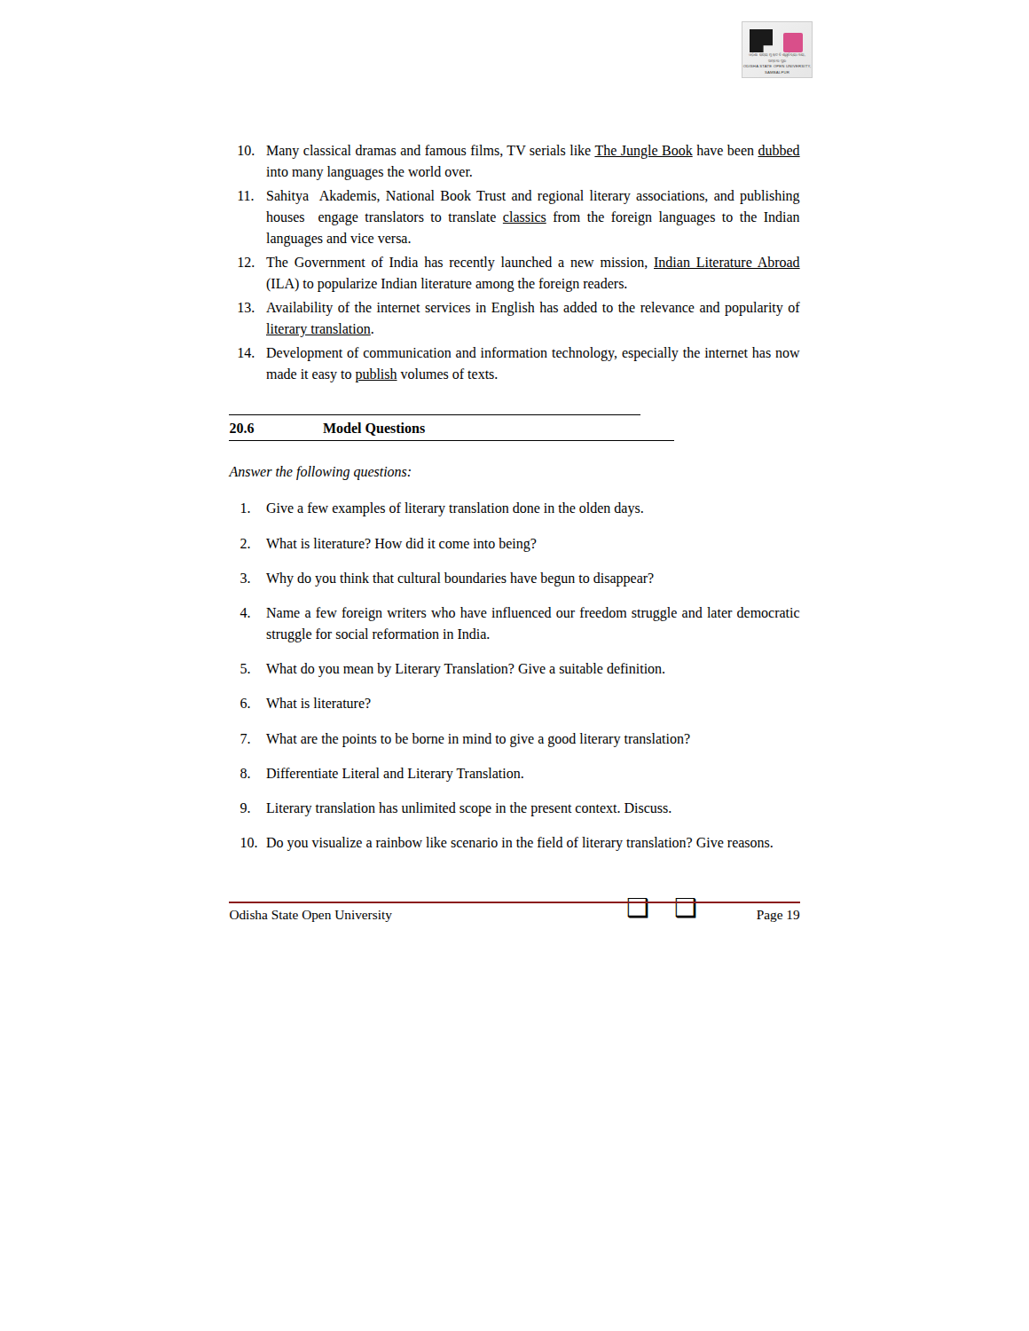ଓଡ଼ିଶା ରାଜ୍ୟ ମୁକ୍ତ ବିଶ୍ୱବିଦ୍ୟାଳୟ, ସମ୍ବଲପୁର
ODISHA STATE OPEN UNIVERSITY, SAMBALPUR
10. Many classical dramas and famous films, TV serials like The Jungle Book have been dubbed into many languages the world over.
11. Sahitya Akademis, National Book Trust and regional literary associations, and publishing houses engage translators to translate classics from the foreign languages to the Indian languages and vice versa.
12. The Government of India has recently launched a new mission, Indian Literature Abroad (ILA) to popularize Indian literature among the foreign readers.
13. Availability of the internet services in English has added to the relevance and popularity of literary translation.
14. Development of communication and information technology, especially the internet has now made it easy to publish volumes of texts.
20.6 Model Questions
Answer the following questions:
1. Give a few examples of literary translation done in the olden days.
2. What is literature? How did it come into being?
3. Why do you think that cultural boundaries have begun to disappear?
4. Name a few foreign writers who have influenced our freedom struggle and later democratic struggle for social reformation in India.
5. What do you mean by Literary Translation? Give a suitable definition.
6. What is literature?
7. What are the points to be borne in mind to give a good literary translation?
8. Differentiate Literal and Literary Translation.
9. Literary translation has unlimited scope in the present context. Discuss.
10. Do you visualize a rainbow like scenario in the field of literary translation? Give reasons.
❑ ❑
Odisha State Open University Page 19